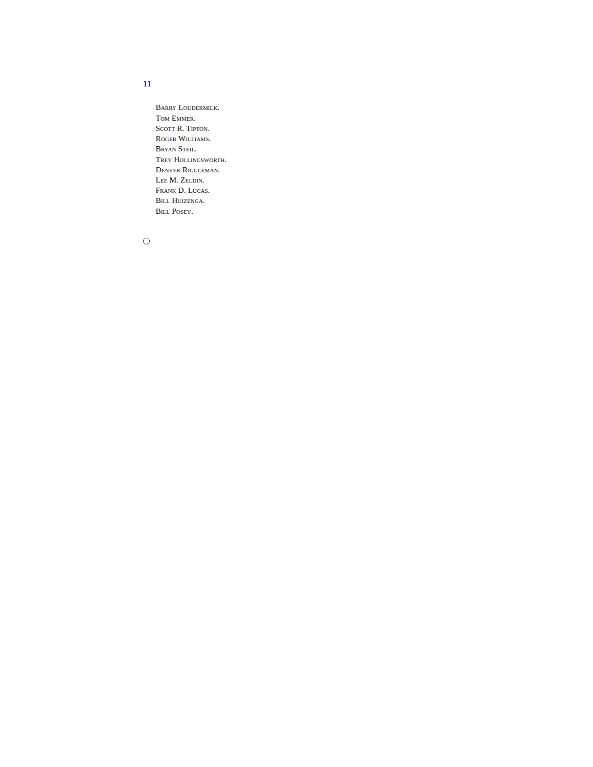11
Barry Loudermilk.
Tom Emmer.
Scott R. Tipton.
Roger Williams.
Bryan Steil.
Trey Hollingsworth.
Denver Riggleman.
Lee M. Zeldin.
Frank D. Lucas.
Bill Huizenga.
Bill Posey.